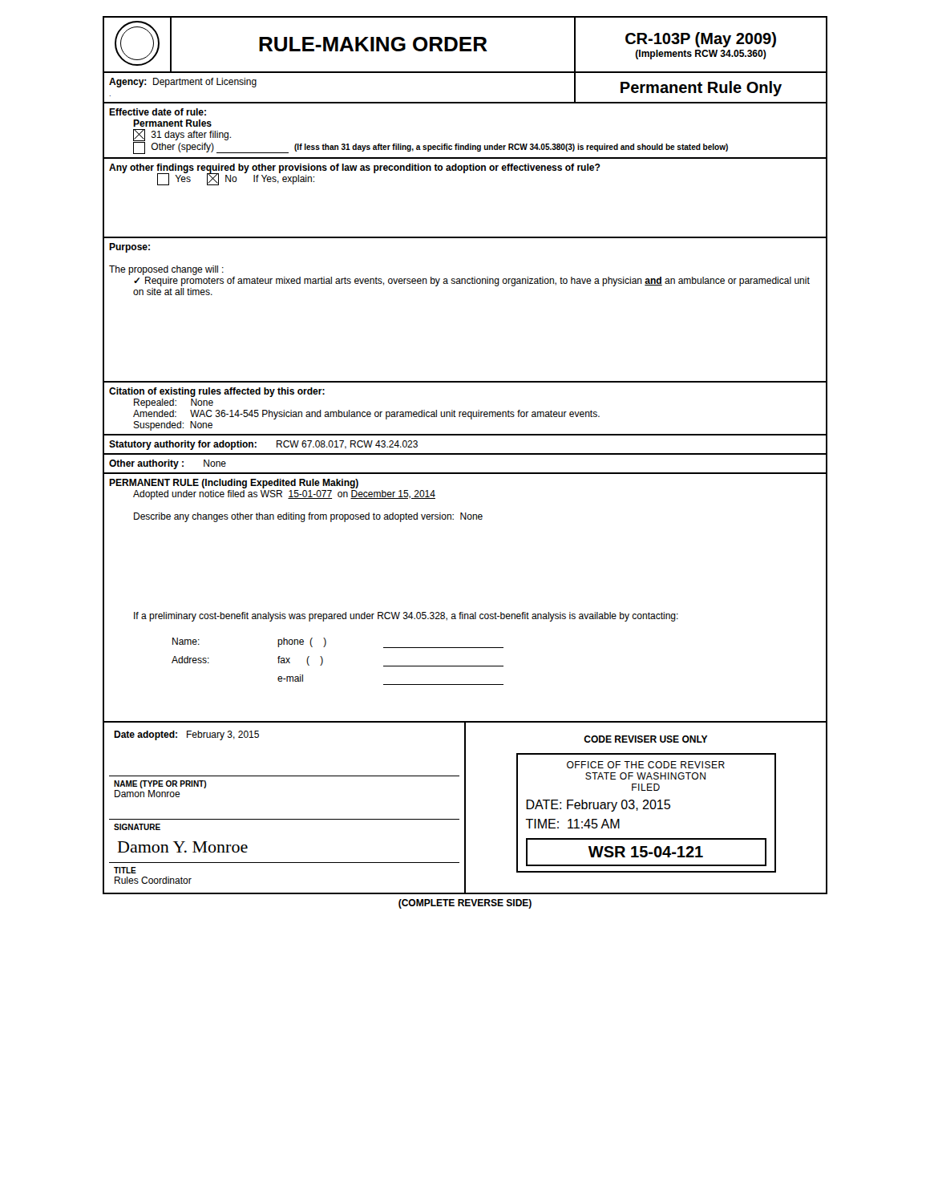| | RULE-MAKING ORDER | CR-103P (May 2009) (Implements RCW 34.05.360) |
| Agency: Department of Licensing . | Permanent Rule Only |
Effective date of rule:
Permanent Rules
31 days after filing.
Other (specify) (If less than 31 days after filing, a specific finding under RCW 34.05.380(3) is required and should be stated below)
Any other findings required by other provisions of law as precondition to adoption or effectiveness of rule?
Yes No If Yes, explain:
Purpose:
The proposed change will :
✓Require promoters of amateur mixed martial arts events, overseen by a sanctioning organization, to have a physician and an ambulance or paramedical unit on site at all times.
Citation of existing rules affected by this order:
Repealed: None
Amended: WAC 36-14-545 Physician and ambulance or paramedical unit requirements for amateur events.
Suspended: None
Statutory authority for adoption: RCW 67.08.017, RCW 43.24.023
Other authority : None
PERMANENT RULE (Including Expedited Rule Making)
Adopted under notice filed as WSR 15-01-077 on December 15, 2014
Describe any changes other than editing from proposed to adopted version: None
If a preliminary cost-benefit analysis was prepared under RCW 34.05.328, a final cost-benefit analysis is available by contacting:
| | Name: | phone ( ) | |
| | Address: | fax ( ) | |
| | | e-mail | |
| Date adopted: February 3, 2015 NAME (TYPE OR PRINT) Damon Monroe SIGNATURE Damon Y. Monroe TITLE Rules Coordinator | CODE REVISER USE ONLY OFFICE OF THE CODE REVISER STATE OF WASHINGTON FILED DATE: February 03, 2015 TIME: 11:45 AM WSR 15-04-121 |
(COMPLETE REVERSE SIDE)